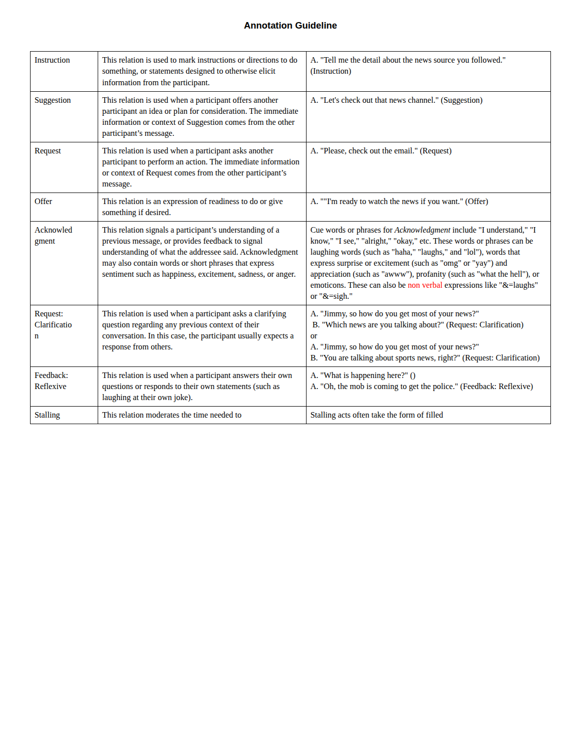Annotation Guideline
| Instruction | This relation is used to mark instructions or directions to do something, or statements designed to otherwise elicit information from the participant. | A. "Tell me the detail about the news source you followed." (Instruction) |
| Suggestion | This relation is used when a participant offers another participant an idea or plan for consideration. The immediate information or context of Suggestion comes from the other participant’s message. | A. "Let's check out that news channel." (Suggestion) |
| Request | This relation is used when a participant asks another participant to perform an action. The immediate information or context of Request comes from the other participant’s message. | A. "Please, check out the email." (Request) |
| Offer | This relation is an expression of readiness to do or give something if desired. | A. ""I'm ready to watch the news if you want." (Offer) |
| Acknowled gment | This relation signals a participant’s understanding of a previous message, or provides feedback to signal understanding of what the addressee said. Acknowledgment may also contain words or short phrases that express sentiment such as happiness, excitement, sadness, or anger. | Cue words or phrases for Acknowledgment include "I understand," "I know," "I see," "alright," "okay," etc. These words or phrases can be laughing words (such as "haha," "laughs," and "lol"), words that express surprise or excitement (such as "omg" or "yay") and appreciation (such as "awww"), profanity (such as "what the hell"), or emoticons. These can also be non verbal expressions like "&=laughs" or "&=sigh." |
| Request: Clarificatio n | This relation is used when a participant asks a clarifying question regarding any previous context of their conversation. In this case, the participant usually expects a response from others. | A. "Jimmy, so how do you get most of your news?" B. "Which news are you talking about?" (Request: Clarification) or A. "Jimmy, so how do you get most of your news?" B. "You are talking about sports news, right?" (Request: Clarification) |
| Feedback: Reflexive | This relation is used when a participant answers their own questions or responds to their own statements (such as laughing at their own joke). | A. "What is happening here?" () A. "Oh, the mob is coming to get the police." (Feedback: Reflexive) |
| Stalling | This relation moderates the time needed to | Stalling acts often take the form of filled |